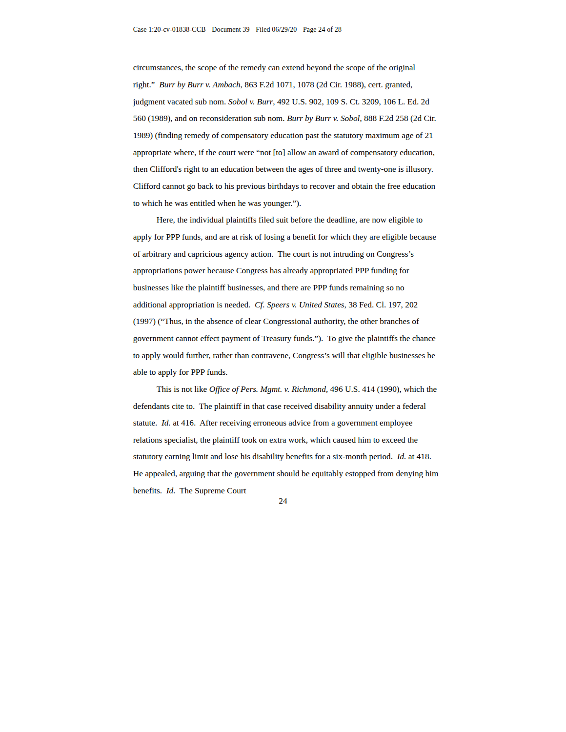Case 1:20-cv-01838-CCB Document 39 Filed 06/29/20 Page 24 of 28
circumstances, the scope of the remedy can extend beyond the scope of the original right.” Burr by Burr v. Ambach, 863 F.2d 1071, 1078 (2d Cir. 1988), cert. granted, judgment vacated sub nom. Sobol v. Burr, 492 U.S. 902, 109 S. Ct. 3209, 106 L. Ed. 2d 560 (1989), and on reconsideration sub nom. Burr by Burr v. Sobol, 888 F.2d 258 (2d Cir. 1989) (finding remedy of compensatory education past the statutory maximum age of 21 appropriate where, if the court were “not [to] allow an award of compensatory education, then Clifford's right to an education between the ages of three and twenty-one is illusory. Clifford cannot go back to his previous birthdays to recover and obtain the free education to which he was entitled when he was younger.”).
Here, the individual plaintiffs filed suit before the deadline, are now eligible to apply for PPP funds, and are at risk of losing a benefit for which they are eligible because of arbitrary and capricious agency action. The court is not intruding on Congress’s appropriations power because Congress has already appropriated PPP funding for businesses like the plaintiff businesses, and there are PPP funds remaining so no additional appropriation is needed. Cf. Speers v. United States, 38 Fed. Cl. 197, 202 (1997) (“Thus, in the absence of clear Congressional authority, the other branches of government cannot effect payment of Treasury funds.”). To give the plaintiffs the chance to apply would further, rather than contravene, Congress’s will that eligible businesses be able to apply for PPP funds.
This is not like Office of Pers. Mgmt. v. Richmond, 496 U.S. 414 (1990), which the defendants cite to. The plaintiff in that case received disability annuity under a federal statute. Id. at 416. After receiving erroneous advice from a government employee relations specialist, the plaintiff took on extra work, which caused him to exceed the statutory earning limit and lose his disability benefits for a six-month period. Id. at 418. He appealed, arguing that the government should be equitably estopped from denying him benefits. Id. The Supreme Court
24